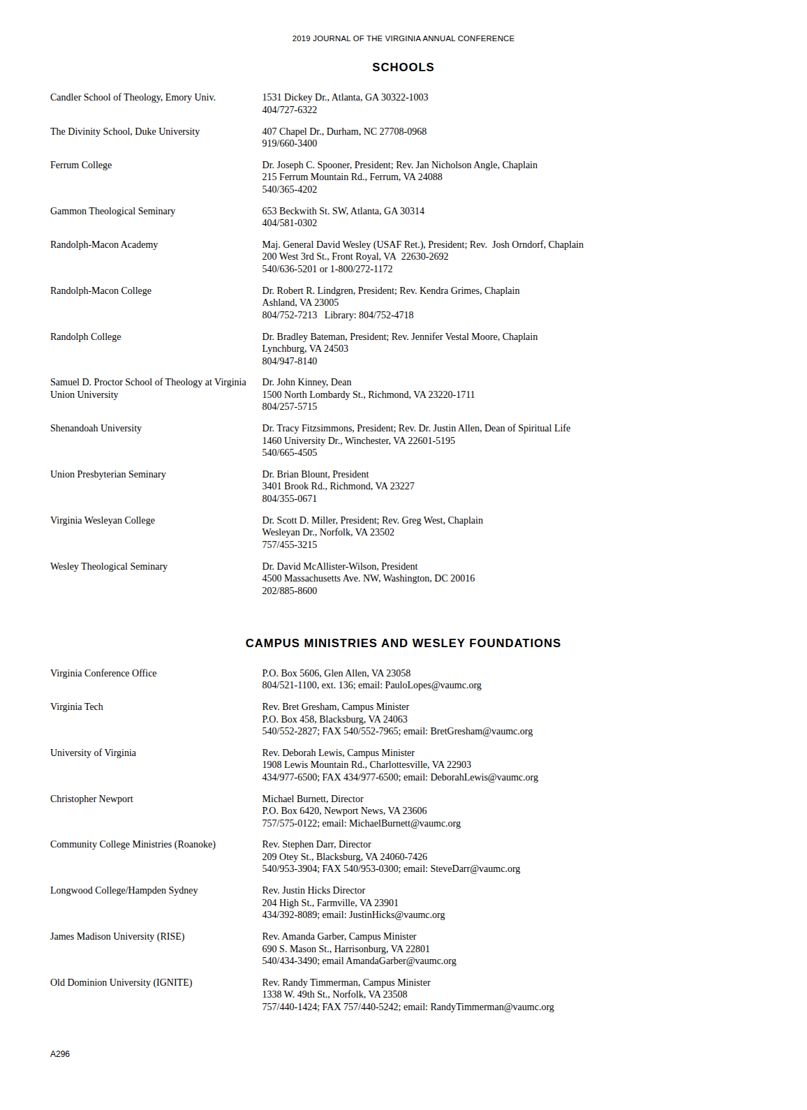2019 JOURNAL OF THE VIRGINIA ANNUAL CONFERENCE
SCHOOLS
| Candler School of Theology, Emory Univ. | 1531 Dickey Dr., Atlanta, GA 30322-1003 404/727-6322 |
| The Divinity School, Duke University | 407 Chapel Dr., Durham, NC 27708-0968 919/660-3400 |
| Ferrum College | Dr. Joseph C. Spooner, President; Rev. Jan Nicholson Angle, Chaplain 215 Ferrum Mountain Rd., Ferrum, VA 24088 540/365-4202 |
| Gammon Theological Seminary | 653 Beckwith St. SW, Atlanta, GA 30314 404/581-0302 |
| Randolph-Macon Academy | Maj. General David Wesley (USAF Ret.), President; Rev. Josh Orndorf, Chaplain 200 West 3rd St., Front Royal, VA 22630-2692 540/636-5201 or 1-800/272-1172 |
| Randolph-Macon College | Dr. Robert R. Lindgren, President; Rev. Kendra Grimes, Chaplain Ashland, VA 23005 804/752-7213 Library: 804/752-4718 |
| Randolph College | Dr. Bradley Bateman, President; Rev. Jennifer Vestal Moore, Chaplain Lynchburg, VA 24503 804/947-8140 |
| Samuel D. Proctor School of Theology at Virginia Union University | Dr. John Kinney, Dean 1500 North Lombardy St., Richmond, VA 23220-1711 804/257-5715 |
| Shenandoah University | Dr. Tracy Fitzsimmons, President; Rev. Dr. Justin Allen, Dean of Spiritual Life 1460 University Dr., Winchester, VA 22601-5195 540/665-4505 |
| Union Presbyterian Seminary | Dr. Brian Blount, President 3401 Brook Rd., Richmond, VA 23227 804/355-0671 |
| Virginia Wesleyan College | Dr. Scott D. Miller, President; Rev. Greg West, Chaplain Wesleyan Dr., Norfolk, VA 23502 757/455-3215 |
| Wesley Theological Seminary | Dr. David McAllister-Wilson, President 4500 Massachusetts Ave. NW, Washington, DC 20016 202/885-8600 |
CAMPUS MINISTRIES AND WESLEY FOUNDATIONS
| Virginia Conference Office | P.O. Box 5606, Glen Allen, VA 23058 804/521-1100, ext. 136; email: PauloLopes@vaumc.org |
| Virginia Tech | Rev. Bret Gresham, Campus Minister P.O. Box 458, Blacksburg, VA 24063 540/552-2827; FAX 540/552-7965; email: BretGresham@vaumc.org |
| University of Virginia | Rev. Deborah Lewis, Campus Minister 1908 Lewis Mountain Rd., Charlottesville, VA 22903 434/977-6500; FAX 434/977-6500; email: DeborahLewis@vaumc.org |
| Christopher Newport | Michael Burnett, Director P.O. Box 6420, Newport News, VA 23606 757/575-0122; email: MichaelBurnett@vaumc.org |
| Community College Ministries (Roanoke) | Rev. Stephen Darr, Director 209 Otey St., Blacksburg, VA 24060-7426 540/953-3904; FAX 540/953-0300; email: SteveDarr@vaumc.org |
| Longwood College/Hampden Sydney | Rev. Justin Hicks Director 204 High St., Farmville, VA 23901 434/392-8089; email: JustinHicks@vaumc.org |
| James Madison University (RISE) | Rev. Amanda Garber, Campus Minister 690 S. Mason St., Harrisonburg, VA 22801 540/434-3490; email AmandaGarber@vaumc.org |
| Old Dominion University (IGNITE) | Rev. Randy Timmerman, Campus Minister 1338 W. 49th St., Norfolk, VA 23508 757/440-1424; FAX 757/440-5242; email: RandyTimmerman@vaumc.org |
A296